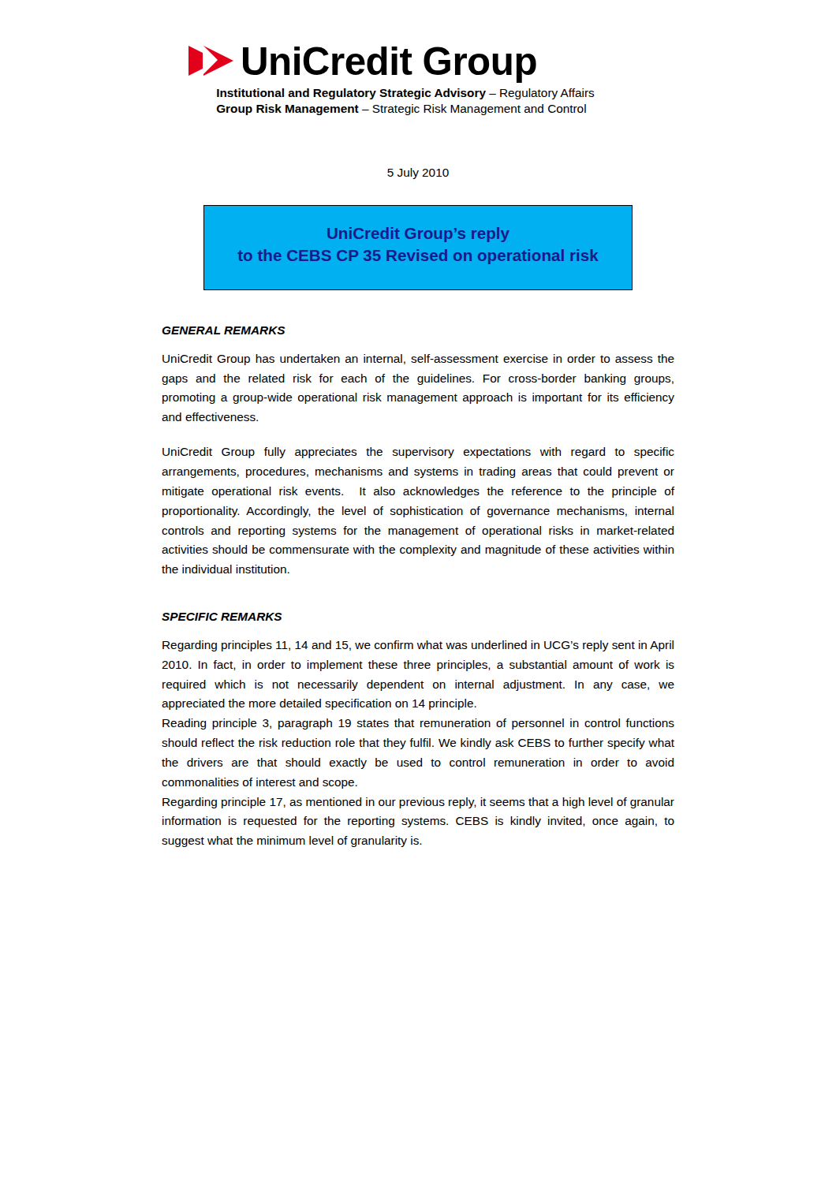UniCredit Group
Institutional and Regulatory Strategic Advisory – Regulatory Affairs
Group Risk Management – Strategic Risk Management and Control
5 July 2010
UniCredit Group’s reply
to the CEBS CP 35 Revised on operational risk
GENERAL REMARKS
UniCredit Group has undertaken an internal, self-assessment exercise in order to assess the gaps and the related risk for each of the guidelines. For cross-border banking groups, promoting a group-wide operational risk management approach is important for its efficiency and effectiveness.
UniCredit Group fully appreciates the supervisory expectations with regard to specific arrangements, procedures, mechanisms and systems in trading areas that could prevent or mitigate operational risk events. It also acknowledges the reference to the principle of proportionality. Accordingly, the level of sophistication of governance mechanisms, internal controls and reporting systems for the management of operational risks in market-related activities should be commensurate with the complexity and magnitude of these activities within the individual institution.
SPECIFIC REMARKS
Regarding principles 11, 14 and 15, we confirm what was underlined in UCG’s reply sent in April 2010. In fact, in order to implement these three principles, a substantial amount of work is required which is not necessarily dependent on internal adjustment. In any case, we appreciated the more detailed specification on 14 principle.
Reading principle 3, paragraph 19 states that remuneration of personnel in control functions should reflect the risk reduction role that they fulfil. We kindly ask CEBS to further specify what the drivers are that should exactly be used to control remuneration in order to avoid commonalities of interest and scope.
Regarding principle 17, as mentioned in our previous reply, it seems that a high level of granular information is requested for the reporting systems. CEBS is kindly invited, once again, to suggest what the minimum level of granularity is.